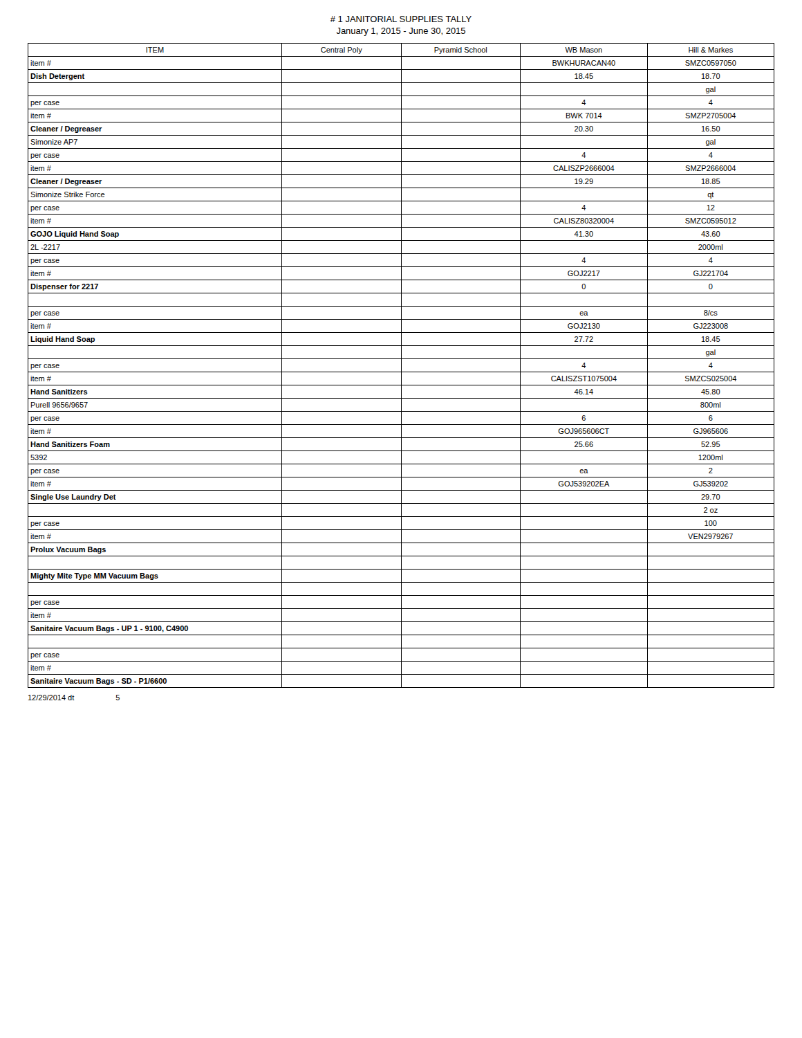# 1 JANITORIAL SUPPLIES TALLY
January 1, 2015 - June 30, 2015
| ITEM | Central Poly | Pyramid School | WB Mason | Hill & Markes |
| --- | --- | --- | --- | --- |
| item # | | | BWKHURACAN40 | SMZC0597050 |
| Dish Detergent | | | 18.45 | 18.70 |
| | | | | gal |
| per case | | | 4 | 4 |
| item # | | | BWK 7014 | SMZP2705004 |
| Cleaner / Degreaser | | | 20.30 | 16.50 |
| Simonize AP7 | | | | gal |
| per case | | | 4 | 4 |
| item # | | | CALISZP2666004 | SMZP2666004 |
| Cleaner / Degreaser | | | 19.29 | 18.85 |
| Simonize Strike Force | | | | qt |
| per case | | | 4 | 12 |
| item # | | | CALISZ80320004 | SMZC0595012 |
| GOJO Liquid Hand Soap | | | 41.30 | 43.60 |
| 2L -2217 | | | | 2000ml |
| per case | | | 4 | 4 |
| item # | | | GOJ2217 | GJ221704 |
| Dispenser for 2217 | | | 0 | 0 |
| per case | | | ea | 8/cs |
| item # | | | GOJ2130 | GJ223008 |
| Liquid Hand Soap | | | 27.72 | 18.45 |
| | | | | gal |
| per case | | | 4 | 4 |
| item # | | | CALISZST1075004 | SMZCS025004 |
| Hand Sanitizers | | | 46.14 | 45.80 |
| Purell 9656/9657 | | | | 800ml |
| per case | | | 6 | 6 |
| item # | | | GOJ965606CT | GJ965606 |
| Hand Sanitizers Foam | | | 25.66 | 52.95 |
| 5392 | | | | 1200ml |
| per case | | | ea | 2 |
| item # | | | GOJ539202EA | GJ539202 |
| Single Use Laundry Det | | | | 29.70 |
| | | | | 2 oz |
| per case | | | | 100 |
| item # | | | | VEN2979267 |
| Prolux Vacuum Bags | | | | |
| Mighty Mite Type MM Vacuum Bags | | | | |
| per case | | | | |
| item # | | | | |
| Sanitaire Vacuum Bags - UP 1 - 9100, C4900 | | | | |
| per case | | | | |
| item # | | | | |
| Sanitaire Vacuum Bags - SD - P1/6600 | | | | |
12/29/2014 dt 5